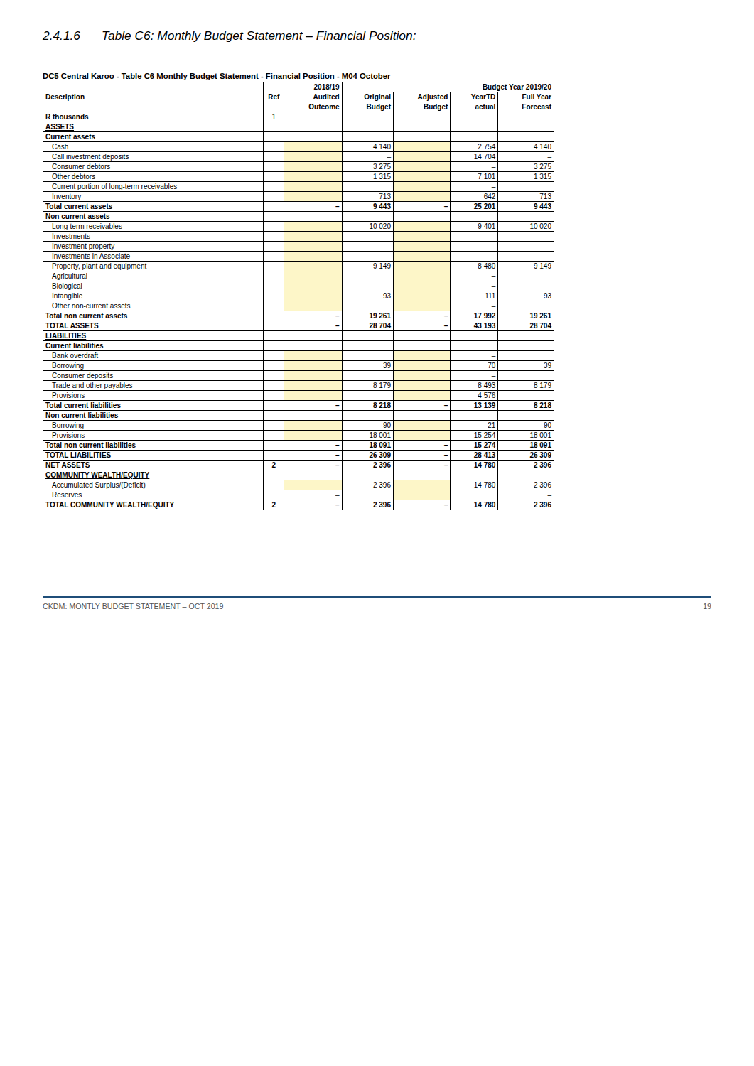2.4.1.6 Table C6: Monthly Budget Statement – Financial Position:
DC5 Central Karoo - Table C6 Monthly Budget Statement - Financial Position - M04 October
| | | 2018/19 | Budget Year 2019/20 |
| --- | --- | --- | --- |
| Description | Ref | Audited | Original | Adjusted | YearTD | Full Year |
| | | Outcome | Budget | Budget | actual | Forecast |
| R thousands | 1 | | | | | |
| ASSETS | | | | | | |
| Current assets | | | | | | |
| Cash | | | 4 140 | | 2 754 | 4 140 |
| Call investment deposits | | | – | | 14 704 | – |
| Consumer debtors | | | 3 275 | | – | 3 275 |
| Other debtors | | | 1 315 | | 7 101 | 1 315 |
| Current portion of long-term receivables | | | | | – | |
| Inventory | | | 713 | | 642 | 713 |
| Total current assets | | – | 9 443 | – | 25 201 | 9 443 |
| Non current assets | | | | | | |
| Long-term receivables | | | 10 020 | | 9 401 | 10 020 |
| Investments | | | | | – | |
| Investment property | | | | | – | |
| Investments in Associate | | | | | – | |
| Property, plant and equipment | | | 9 149 | | 8 480 | 9 149 |
| Agricultural | | | | | – | |
| Biological | | | | | – | |
| Intangible | | | 93 | | 111 | 93 |
| Other non-current assets | | | | | – | |
| Total non current assets | | – | 19 261 | – | 17 992 | 19 261 |
| TOTAL ASSETS | | – | 28 704 | – | 43 193 | 28 704 |
| LIABILITIES | | | | | | |
| Current liabilities | | | | | | |
| Bank overdraft | | | | | – | |
| Borrowing | | | 39 | | 70 | 39 |
| Consumer deposits | | | | | – | |
| Trade and other payables | | | 8 179 | | 8 493 | 8 179 |
| Provisions | | | | | 4 576 | |
| Total current liabilities | | – | 8 218 | – | 13 139 | 8 218 |
| Non current liabilities | | | | | | |
| Borrowing | | | 90 | | 21 | 90 |
| Provisions | | | 18 001 | | 15 254 | 18 001 |
| Total non current liabilities | | – | 18 091 | – | 15 274 | 18 091 |
| TOTAL LIABILITIES | | – | 26 309 | – | 28 413 | 26 309 |
| NET ASSETS | 2 | – | 2 396 | – | 14 780 | 2 396 |
| COMMUNITY WEALTH/EQUITY | | | | | | |
| Accumulated Surplus/(Deficit) | | | 2 396 | | 14 780 | 2 396 |
| Reserves | | – | | | | – |
| TOTAL COMMUNITY WEALTH/EQUITY | 2 | – | 2 396 | – | 14 780 | 2 396 |
CKDM: MONTLY BUDGET STATEMENT – OCT 2019 19